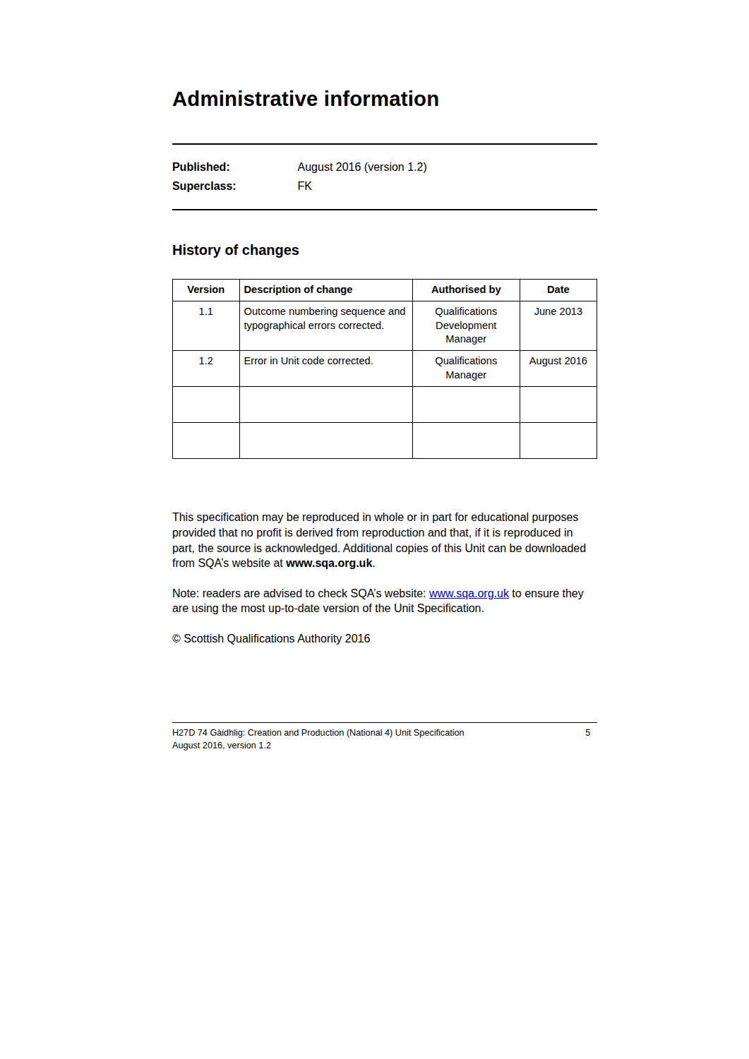Administrative information
Published:
August 2016 (version 1.2)
Superclass:
FK
History of changes
| Version | Description of change | Authorised by | Date |
| --- | --- | --- | --- |
| 1.1 | Outcome numbering sequence and typographical errors corrected. | Qualifications Development Manager | June 2013 |
| 1.2 | Error in Unit code corrected. | Qualifications Manager | August 2016 |
This specification may be reproduced in whole or in part for educational purposes provided that no profit is derived from reproduction and that, if it is reproduced in part, the source is acknowledged. Additional copies of this Unit can be downloaded from SQA’s website at www.sqa.org.uk.
Note: readers are advised to check SQA’s website: www.sqa.org.uk to ensure they are using the most up-to-date version of the Unit Specification.
© Scottish Qualifications Authority 2016
H27D 74 Gàidhlig: Creation and Production (National 4) Unit Specification
August 2016, version 1.2
5